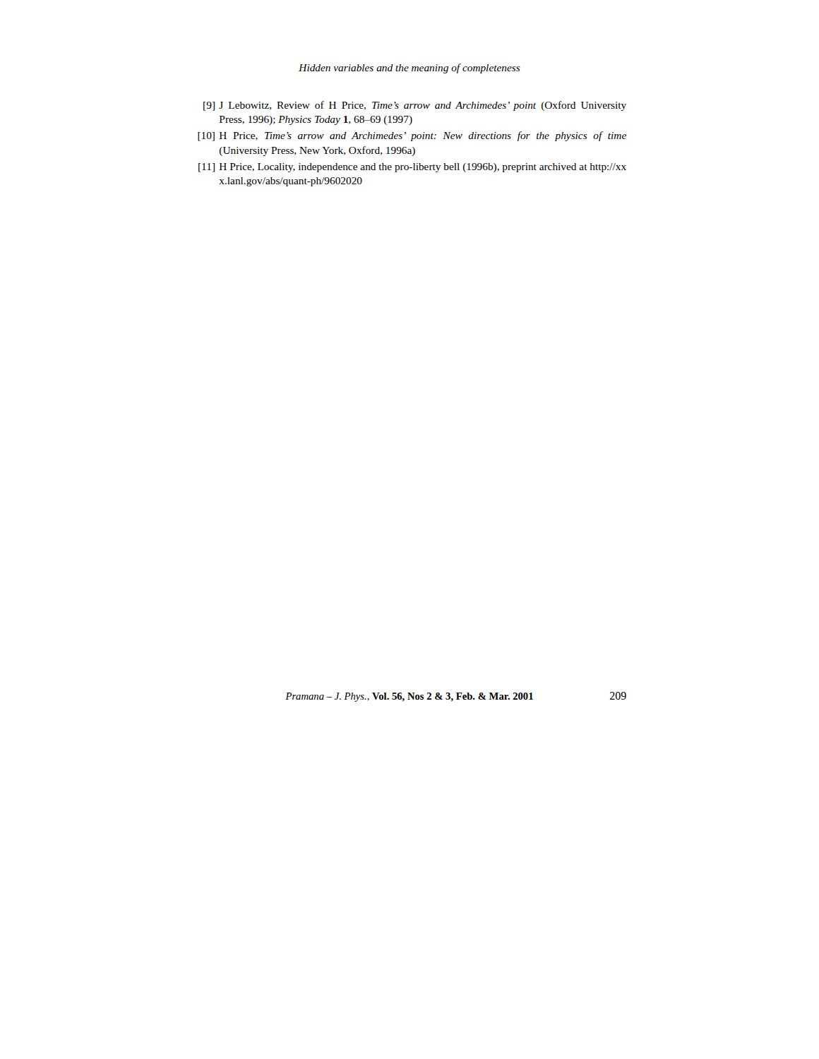Hidden variables and the meaning of completeness
[9] J Lebowitz, Review of H Price, Time’s arrow and Archimedes’ point (Oxford University Press, 1996); Physics Today 1, 68–69 (1997)
[10] H Price, Time’s arrow and Archimedes’ point: New directions for the physics of time (University Press, New York, Oxford, 1996a)
[11] H Price, Locality, independence and the pro-liberty bell (1996b), preprint archived at http://xxx.lanl.gov/abs/quant-ph/9602020
Pramana – J. Phys., Vol. 56, Nos 2 & 3, Feb. & Mar. 2001
209